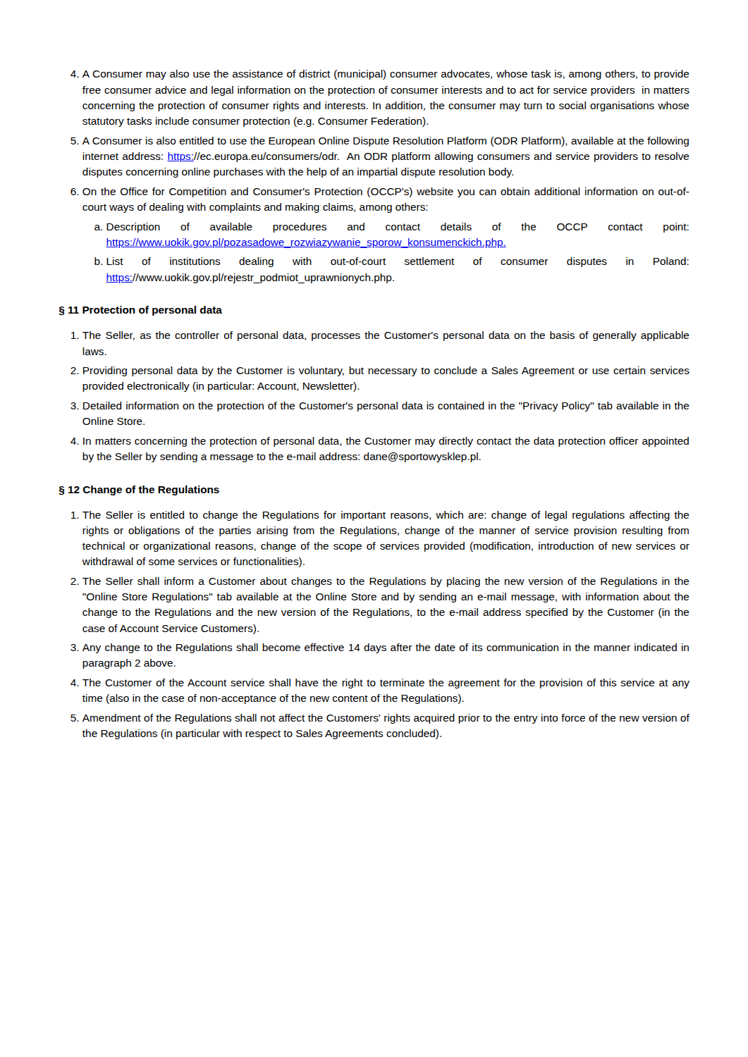A Consumer may also use the assistance of district (municipal) consumer advocates, whose task is, among others, to provide free consumer advice and legal information on the protection of consumer interests and to act for service providers in matters concerning the protection of consumer rights and interests. In addition, the consumer may turn to social organisations whose statutory tasks include consumer protection (e.g. Consumer Federation).
A Consumer is also entitled to use the European Online Dispute Resolution Platform (ODR Platform), available at the following internet address: https://ec.europa.eu/consumers/odr. An ODR platform allowing consumers and service providers to resolve disputes concerning online purchases with the help of an impartial dispute resolution body.
On the Office for Competition and Consumer's Protection (OCCP's) website you can obtain additional information on out-of-court ways of dealing with complaints and making claims, among others:
Description of available procedures and contact details of the OCCP contact point: https://www.uokik.gov.pl/pozasadowe_rozwiazywanie_sporow_konsumenckich.php.
List of institutions dealing with out-of-court settlement of consumer disputes in Poland: https://www.uokik.gov.pl/rejestr_podmiot_uprawnionych.php.
§ 11 Protection of personal data
The Seller, as the controller of personal data, processes the Customer's personal data on the basis of generally applicable laws.
Providing personal data by the Customer is voluntary, but necessary to conclude a Sales Agreement or use certain services provided electronically (in particular: Account, Newsletter).
Detailed information on the protection of the Customer's personal data is contained in the "Privacy Policy" tab available in the Online Store.
In matters concerning the protection of personal data, the Customer may directly contact the data protection officer appointed by the Seller by sending a message to the e-mail address: dane@sportowysklep.pl.
§ 12 Change of the Regulations
The Seller is entitled to change the Regulations for important reasons, which are: change of legal regulations affecting the rights or obligations of the parties arising from the Regulations, change of the manner of service provision resulting from technical or organizational reasons, change of the scope of services provided (modification, introduction of new services or withdrawal of some services or functionalities).
The Seller shall inform a Customer about changes to the Regulations by placing the new version of the Regulations in the "Online Store Regulations" tab available at the Online Store and by sending an e-mail message, with information about the change to the Regulations and the new version of the Regulations, to the e-mail address specified by the Customer (in the case of Account Service Customers).
Any change to the Regulations shall become effective 14 days after the date of its communication in the manner indicated in paragraph 2 above.
The Customer of the Account service shall have the right to terminate the agreement for the provision of this service at any time (also in the case of non-acceptance of the new content of the Regulations).
Amendment of the Regulations shall not affect the Customers' rights acquired prior to the entry into force of the new version of the Regulations (in particular with respect to Sales Agreements concluded).